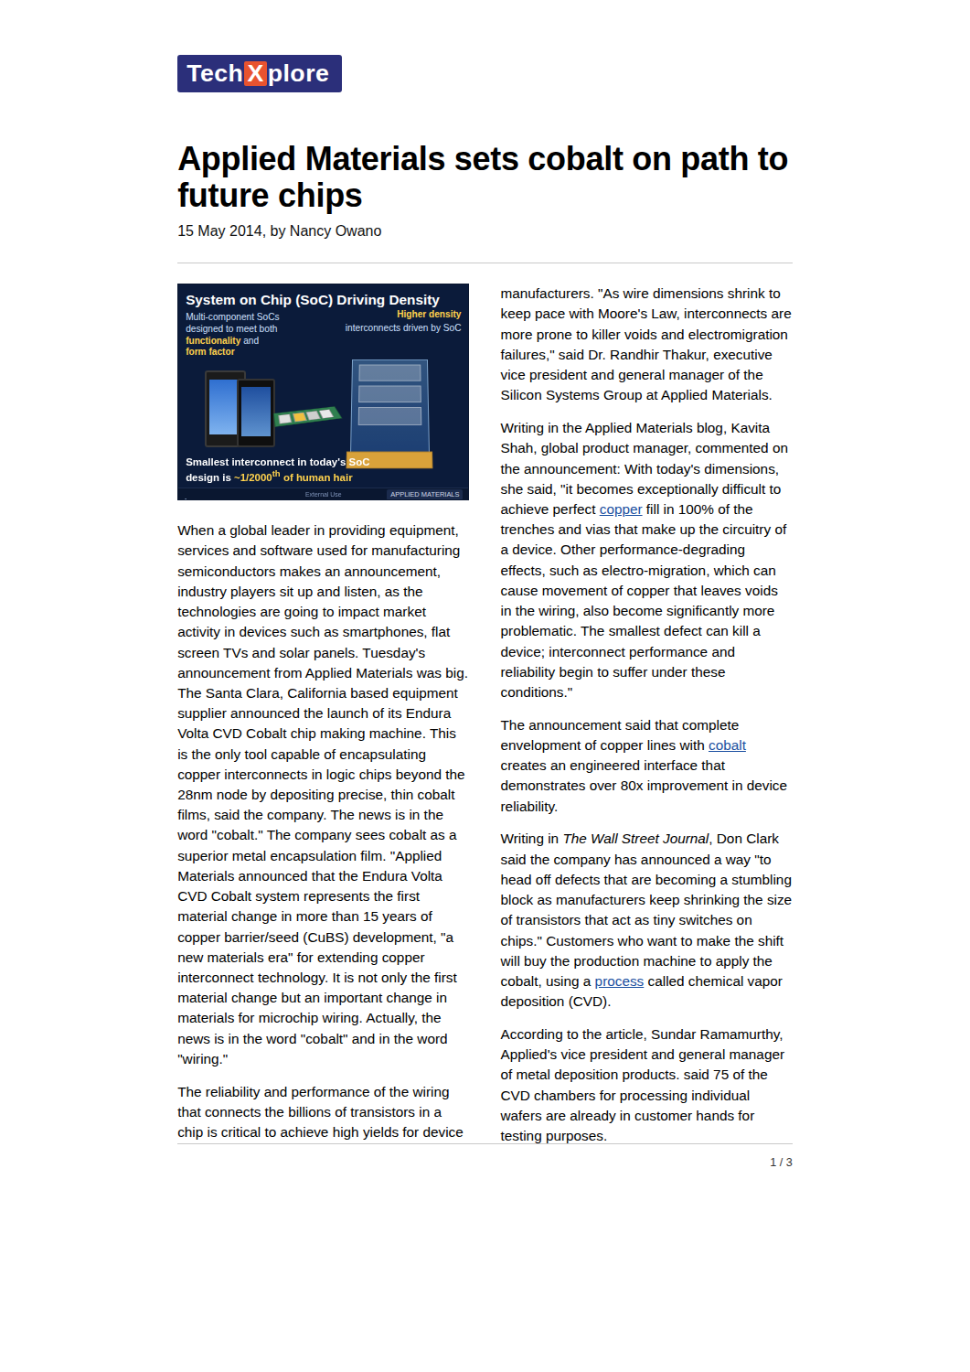Tech Xplore
Applied Materials sets cobalt on path to future chips
15 May 2014, by Nancy Owano
System on Chip (SoC) Driving Density
Multi-component SoCs
designed to meet both
functionality and
form factor
Higher density
interconnects driven by SoC
Smallest interconnect in today's SoC
design is ~1/2000th of human hair
1 External Use APPLIED MATERIALS
When a global leader in providing equipment, services and software used for manufacturing semiconductors makes an announcement, industry players sit up and listen, as the technologies are going to impact market activity in devices such as smartphones, flat screen TVs and solar panels. Tuesday's announcement from Applied Materials was big. The Santa Clara, California based equipment supplier announced the launch of its Endura Volta CVD Cobalt chip making machine. This is the only tool capable of encapsulating copper interconnects in logic chips beyond the 28nm node by depositing precise, thin cobalt films, said the company. The news is in the word "cobalt." The company sees cobalt as a superior metal encapsulation film. "Applied Materials announced that the Endura Volta CVD Cobalt system represents the first material change in more than 15 years of copper barrier/seed (CuBS) development, "a new materials era" for extending copper interconnect technology. It is not only the first material change but an important change in materials for microchip wiring. Actually, the news is in the word "cobalt" and in the word "wiring."
The reliability and performance of the wiring that connects the billions of transistors in a chip is critical to achieve high yields for device manufacturers. "As wire dimensions shrink to keep pace with Moore's Law, interconnects are more prone to killer voids and electromigration failures," said Dr. Randhir Thakur, executive vice president and general manager of the Silicon Systems Group at Applied Materials.
Writing in the Applied Materials blog, Kavita Shah, global product manager, commented on the announcement: With today's dimensions, she said, "it becomes exceptionally difficult to achieve perfect copper fill in 100% of the trenches and vias that make up the circuitry of a device. Other performance-degrading effects, such as electro-migration, which can cause movement of copper that leaves voids in the wiring, also become significantly more problematic. The smallest defect can kill a device; interconnect performance and reliability begin to suffer under these conditions."
The announcement said that complete envelopment of copper lines with cobalt creates an engineered interface that demonstrates over 80x improvement in device reliability.
Writing in The Wall Street Journal, Don Clark said the company has announced a way "to head off defects that are becoming a stumbling block as manufacturers keep shrinking the size of transistors that act as tiny switches on chips." Customers who want to make the shift will buy the production machine to apply the cobalt, using a process called chemical vapor deposition (CVD).
According to the article, Sundar Ramamurthy, Applied's vice president and general manager of metal deposition products. said 75 of the CVD chambers for processing individual wafers are already in customer hands for testing purposes.
1 / 3